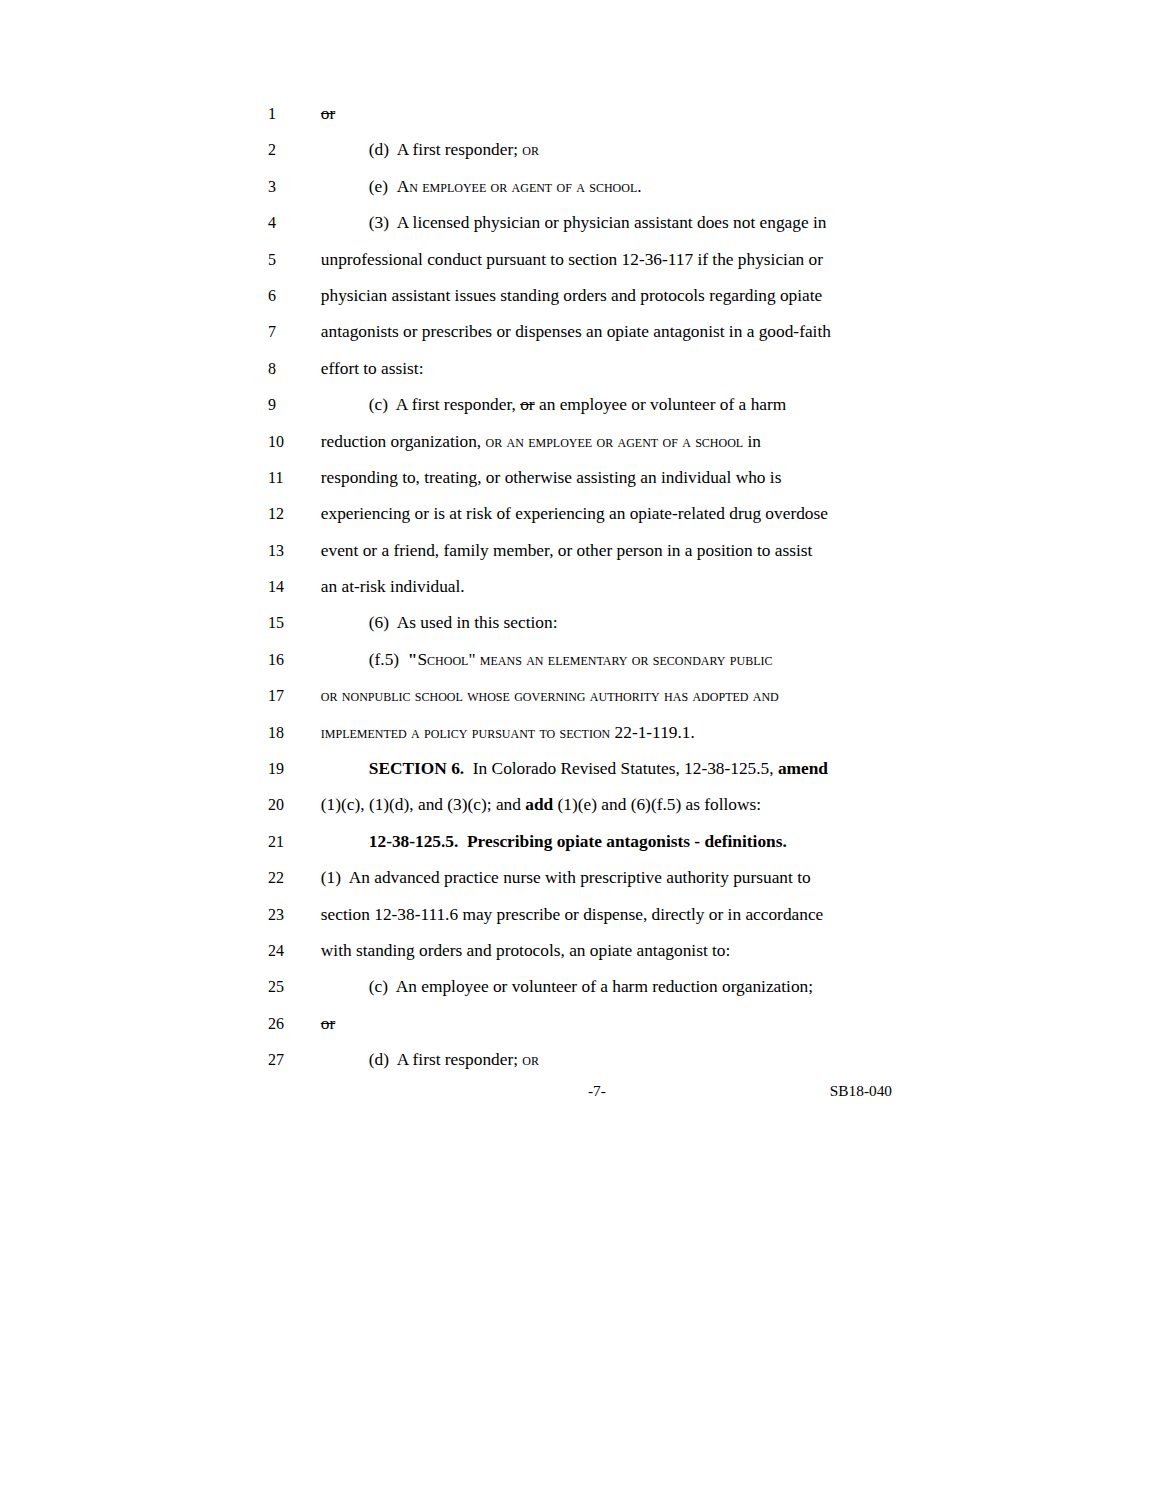1
or
2
(d) A first responder; or
3
(e) An employee or agent of a school.
4
(3) A licensed physician or physician assistant does not engage in
5
unprofessional conduct pursuant to section 12-36-117 if the physician or
6
physician assistant issues standing orders and protocols regarding opiate
7
antagonists or prescribes or dispenses an opiate antagonist in a good-faith
8
effort to assist:
9
(c) A first responder, or an employee or volunteer of a harm
10
reduction organization, or an employee or agent of a school in
11
responding to, treating, or otherwise assisting an individual who is
12
experiencing or is at risk of experiencing an opiate-related drug overdose
13
event or a friend, family member, or other person in a position to assist
14
an at-risk individual.
15
(6) As used in this section:
16
(f.5) "School" means an elementary or secondary public
17
or nonpublic school whose governing authority has adopted and
18
implemented a policy pursuant to section 22-1-119.1.
19
SECTION 6. In Colorado Revised Statutes, 12-38-125.5, amend
20
(1)(c), (1)(d), and (3)(c); and add (1)(e) and (6)(f.5) as follows:
21
12-38-125.5. Prescribing opiate antagonists - definitions.
22
(1) An advanced practice nurse with prescriptive authority pursuant to
23
section 12-38-111.6 may prescribe or dispense, directly or in accordance
24
with standing orders and protocols, an opiate antagonist to:
25
(c) An employee or volunteer of a harm reduction organization;
26
or
27
(d) A first responder; or
-7-
SB18-040